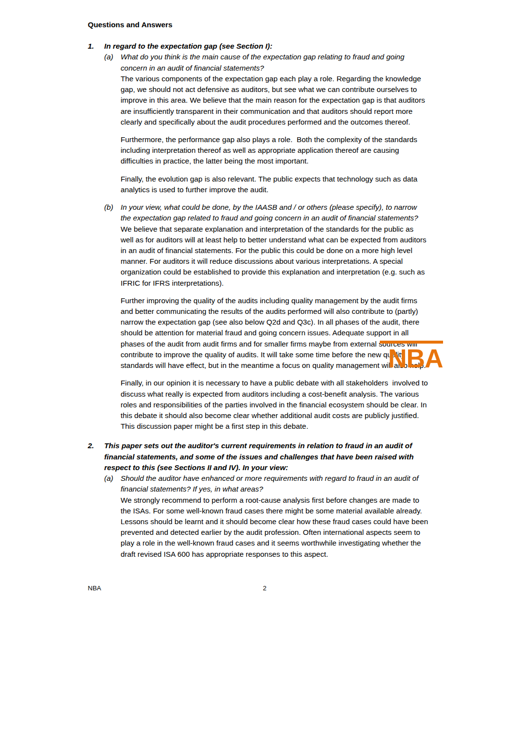Questions and Answers
In regard to the expectation gap (see Section I):
What do you think is the main cause of the expectation gap relating to fraud and going concern in an audit of financial statements?
The various components of the expectation gap each play a role. Regarding the knowledge gap, we should not act defensive as auditors, but see what we can contribute ourselves to improve in this area. We believe that the main reason for the expectation gap is that auditors are insufficiently transparent in their communication and that auditors should report more clearly and specifically about the audit procedures performed and the outcomes thereof.
Furthermore, the performance gap also plays a role. Both the complexity of the standards including interpretation thereof as well as appropriate application thereof are causing difficulties in practice, the latter being the most important.
Finally, the evolution gap is also relevant. The public expects that technology such as data analytics is used to further improve the audit.
In your view, what could be done, by the IAASB and / or others (please specify), to narrow the expectation gap related to fraud and going concern in an audit of financial statements?
We believe that separate explanation and interpretation of the standards for the public as well as for auditors will at least help to better understand what can be expected from auditors in an audit of financial statements. For the public this could be done on a more high level manner. For auditors it will reduce discussions about various interpretations. A special organization could be established to provide this explanation and interpretation (e.g. such as IFRIC for IFRS interpretations).
Further improving the quality of the audits including quality management by the audit firms and better communicating the results of the audits performed will also contribute to (partly) narrow the expectation gap (see also below Q2d and Q3c). In all phases of the audit, there should be attention for material fraud and going concern issues. Adequate support in all phases of the audit from audit firms and for smaller firms maybe from external sources will contribute to improve the quality of audits. It will take some time before the new quality standards will have effect, but in the meantime a focus on quality management will also help.
Finally, in our opinion it is necessary to have a public debate with all stakeholders involved to discuss what really is expected from auditors including a cost-benefit analysis. The various roles and responsibilities of the parties involved in the financial ecosystem should be clear. In this debate it should also become clear whether additional audit costs are publicly justified. This discussion paper might be a first step in this debate.
This paper sets out the auditor's current requirements in relation to fraud in an audit of financial statements, and some of the issues and challenges that have been raised with respect to this (see Sections II and IV). In your view:
Should the auditor have enhanced or more requirements with regard to fraud in an audit of financial statements? If yes, in what areas?
We strongly recommend to perform a root-cause analysis first before changes are made to the ISAs. For some well-known fraud cases there might be some material available already. Lessons should be learnt and it should become clear how these fraud cases could have been prevented and detected earlier by the audit profession. Often international aspects seem to play a role in the well-known fraud cases and it seems worthwhile investigating whether the draft revised ISA 600 has appropriate responses to this aspect.
NBA
NBA
2